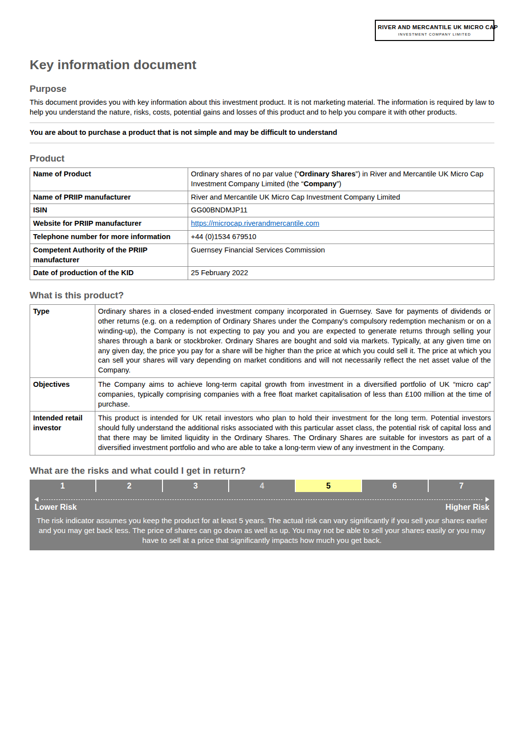RIVER AND MERCANTILE UK MICRO CAP
INVESTMENT COMPANY LIMITED
Key information document
Purpose
This document provides you with key information about this investment product. It is not marketing material. The information is required by law to help you understand the nature, risks, costs, potential gains and losses of this product and to help you compare it with other products.
You are about to purchase a product that is not simple and may be difficult to understand
Product
| Name of Product | Ordinary shares of no par value (“ Ordinary Shares ”) in River and Mercantile UK Micro Cap Investment Company Limited (the “ Company ”) |
| Name of PRIIP manufacturer | River and Mercantile UK Micro Cap Investment Company Limited |
| ISIN | GG00BNDMJP11 |
| Website for PRIIP manufacturer | https://microcap.riverandmercantile.com |
| Telephone number for more information | +44 (0)1534 679510 |
| Competent Authority of the PRIIP manufacturer | Guernsey Financial Services Commission |
| Date of production of the KID | 25 February 2022 |
What is this product?
| Type | Ordinary shares in a closed-ended investment company incorporated in Guernsey. Save for payments of dividends or other returns (e.g. on a redemption of Ordinary Shares under the Company’s compulsory redemption mechanism or on a winding-up), the Company is not expecting to pay you and you are expected to generate returns through selling your shares through a bank or stockbroker. Ordinary Shares are bought and sold via markets. Typically, at any given time on any given day, the price you pay for a share will be higher than the price at which you could sell it. The price at which you can sell your shares will vary depending on market conditions and will not necessarily reflect the net asset value of the Company. |
| Objectives | The Company aims to achieve long-term capital growth from investment in a diversified portfolio of UK “micro cap” companies, typically comprising companies with a free float market capitalisation of less than £100 million at the time of purchase. |
| Intended retail investor | This product is intended for UK retail investors who plan to hold their investment for the long term. Potential investors should fully understand the additional risks associated with this particular asset class, the potential risk of capital loss and that there may be limited liquidity in the Ordinary Shares. The Ordinary Shares are suitable for investors as part of a diversified investment portfolio and who are able to take a long-term view of any investment in the Company. |
What are the risks and what could I get in return?
| 1 | 2 | 3 | 4 | 5 | 6 | 7 |
Lower Risk Higher Risk
The risk indicator assumes you keep the product for at least 5 years. The actual risk can vary significantly if you sell your shares earlier and you may get back less. The price of shares can go down as well as up. You may not be able to sell your shares easily or you may have to sell at a price that significantly impacts how much you get back.